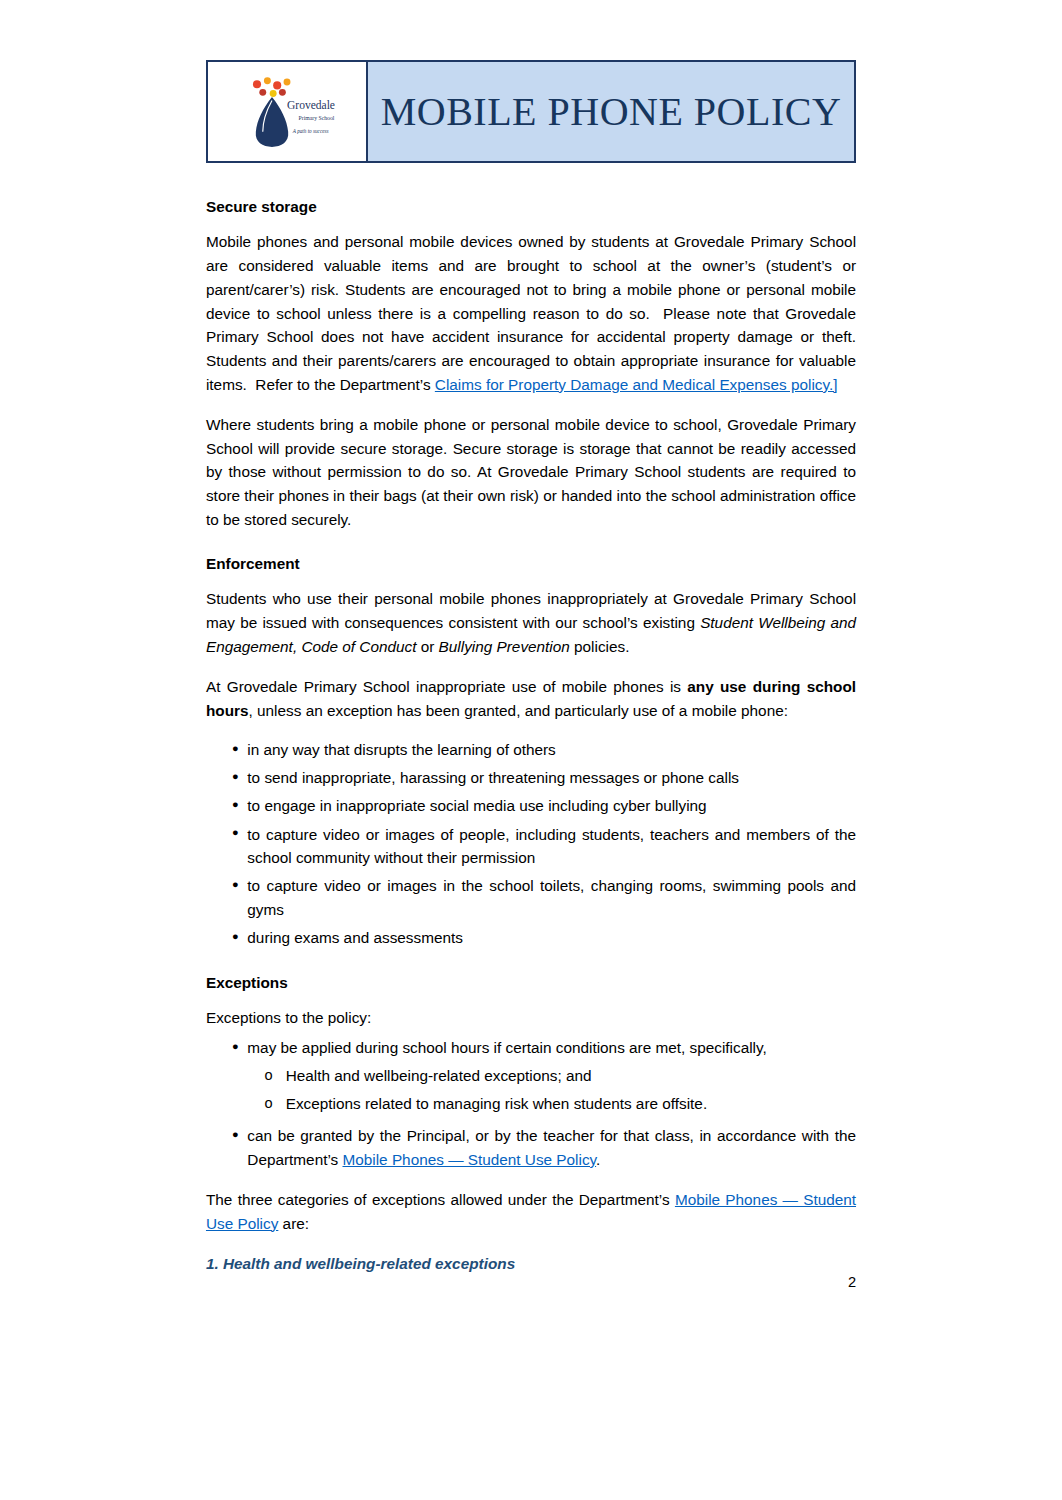Mobile Phone Policy
Secure storage
Mobile phones and personal mobile devices owned by students at Grovedale Primary School are considered valuable items and are brought to school at the owner’s (student’s or parent/carer’s) risk. Students are encouraged not to bring a mobile phone or personal mobile device to school unless there is a compelling reason to do so. Please note that Grovedale Primary School does not have accident insurance for accidental property damage or theft. Students and their parents/carers are encouraged to obtain appropriate insurance for valuable items. Refer to the Department’s Claims for Property Damage and Medical Expenses policy.]
Where students bring a mobile phone or personal mobile device to school, Grovedale Primary School will provide secure storage. Secure storage is storage that cannot be readily accessed by those without permission to do so. At Grovedale Primary School students are required to store their phones in their bags (at their own risk) or handed into the school administration office to be stored securely.
Enforcement
Students who use their personal mobile phones inappropriately at Grovedale Primary School may be issued with consequences consistent with our school’s existing Student Wellbeing and Engagement, Code of Conduct or Bullying Prevention policies.
At Grovedale Primary School inappropriate use of mobile phones is any use during school hours, unless an exception has been granted, and particularly use of a mobile phone:
in any way that disrupts the learning of others
to send inappropriate, harassing or threatening messages or phone calls
to engage in inappropriate social media use including cyber bullying
to capture video or images of people, including students, teachers and members of the school community without their permission
to capture video or images in the school toilets, changing rooms, swimming pools and gyms
during exams and assessments
Exceptions
Exceptions to the policy:
may be applied during school hours if certain conditions are met, specifically,
Health and wellbeing-related exceptions; and
Exceptions related to managing risk when students are offsite.
can be granted by the Principal, or by the teacher for that class, in accordance with the Department’s Mobile Phones — Student Use Policy.
The three categories of exceptions allowed under the Department’s Mobile Phones — Student Use Policy are:
1. Health and wellbeing-related exceptions
2